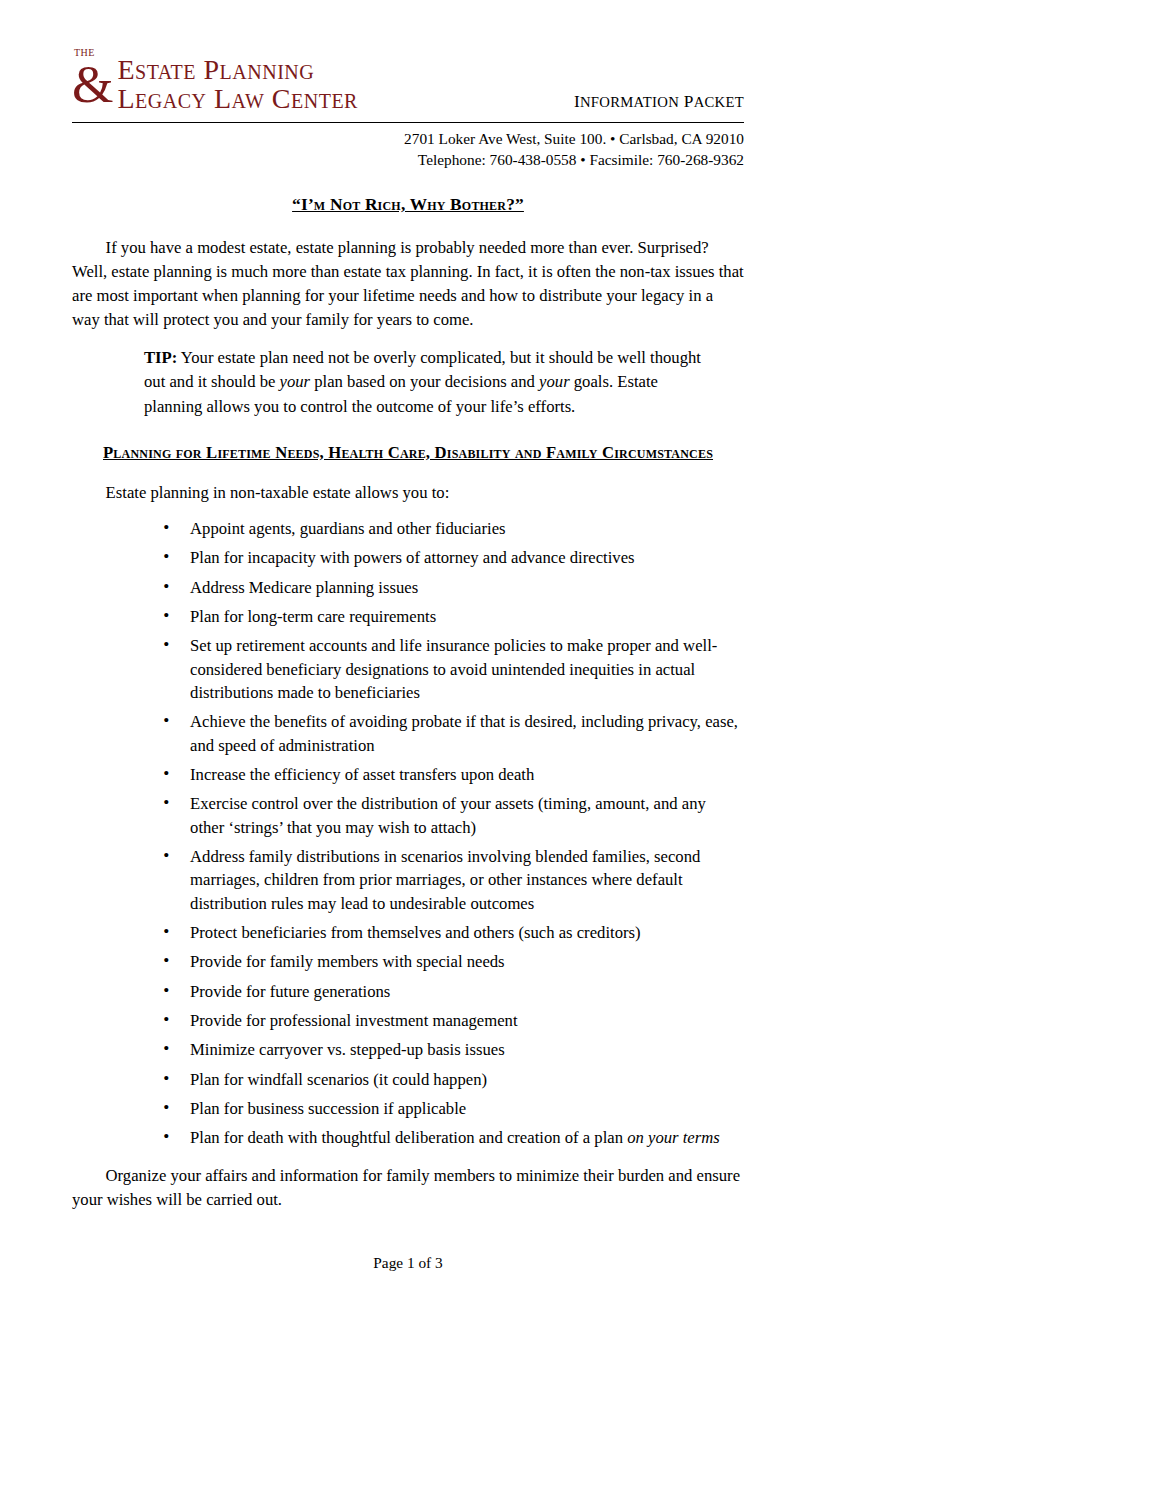THE
&
ESTATE PLANNING
LEGACY LAW CENTER
INFORMATION PACKET
2701 Loker Ave West, Suite 100. • Carlsbad, CA 92010
Telephone: 760-438-0558 • Facsimile: 760-268-9362
“I’m Not Rich, Why Bother?”
If you have a modest estate, estate planning is probably needed more than ever. Surprised? Well, estate planning is much more than estate tax planning. In fact, it is often the non-tax issues that are most important when planning for your lifetime needs and how to distribute your legacy in a way that will protect you and your family for years to come.
TIP: Your estate plan need not be overly complicated, but it should be well thought out and it should be your plan based on your decisions and your goals. Estate planning allows you to control the outcome of your life’s efforts.
Planning for Lifetime Needs, Health Care, Disability and Family Circumstances
Estate planning in non-taxable estate allows you to:
Appoint agents, guardians and other fiduciaries
Plan for incapacity with powers of attorney and advance directives
Address Medicare planning issues
Plan for long-term care requirements
Set up retirement accounts and life insurance policies to make proper and well-considered beneficiary designations to avoid unintended inequities in actual distributions made to beneficiaries
Achieve the benefits of avoiding probate if that is desired, including privacy, ease, and speed of administration
Increase the efficiency of asset transfers upon death
Exercise control over the distribution of your assets (timing, amount, and any other ‘strings’ that you may wish to attach)
Address family distributions in scenarios involving blended families, second marriages, children from prior marriages, or other instances where default distribution rules may lead to undesirable outcomes
Protect beneficiaries from themselves and others (such as creditors)
Provide for family members with special needs
Provide for future generations
Provide for professional investment management
Minimize carryover vs. stepped-up basis issues
Plan for windfall scenarios (it could happen)
Plan for business succession if applicable
Plan for death with thoughtful deliberation and creation of a plan on your terms
Organize your affairs and information for family members to minimize their burden and ensure your wishes will be carried out.
Page 1 of 3